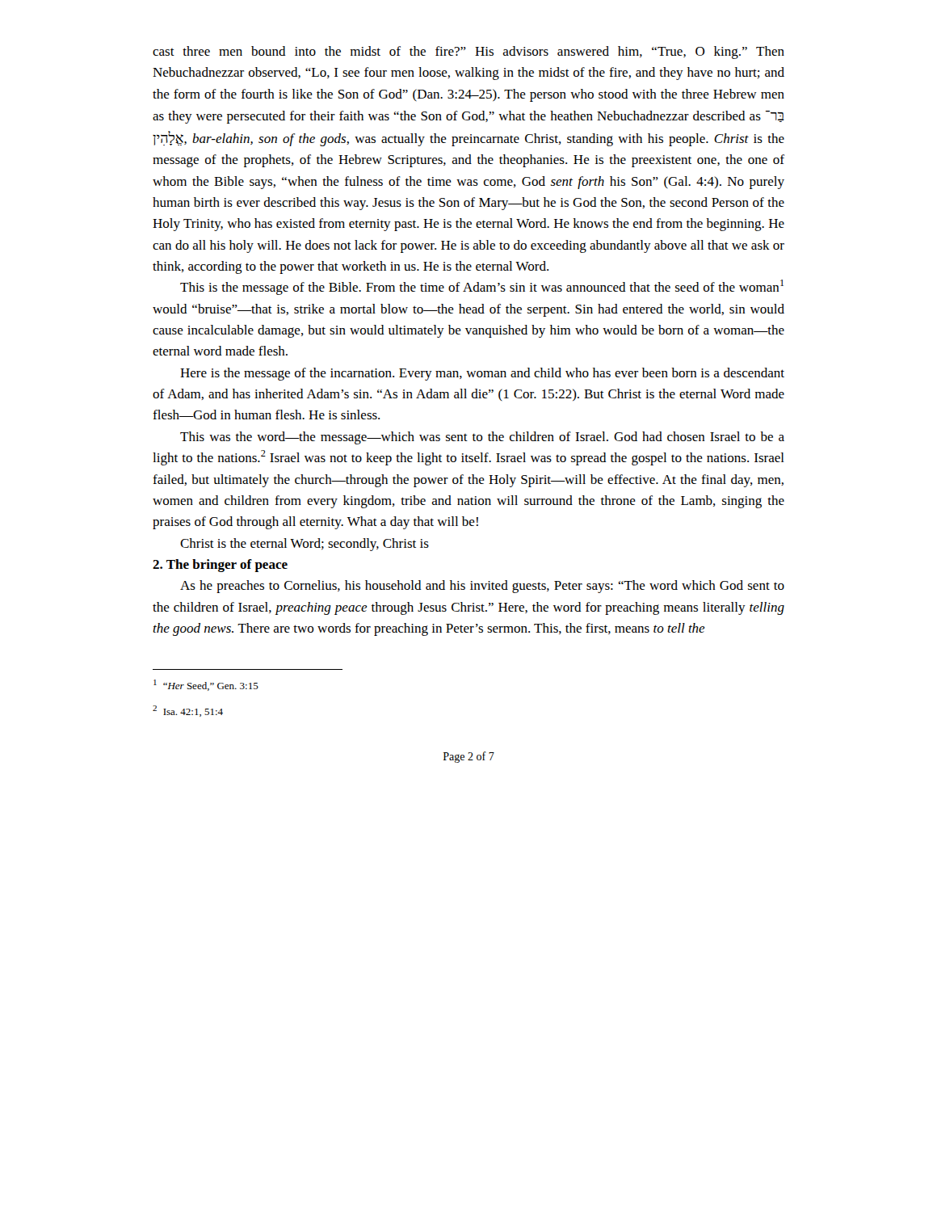cast three men bound into the midst of the fire?” His advisors answered him, “True, O king.” Then Nebuchadnezzar observed, “Lo, I see four men loose, walking in the midst of the fire, and they have no hurt; and the form of the fourth is like the Son of God” (Dan. 3:24–25). The person who stood with the three Hebrew men as they were persecuted for their faith was “the Son of God,” what the heathen Nebuchadnezzar described as בַּר־אֱלָהִין, bar-elahin, son of the gods, was actually the preincarnate Christ, standing with his people. Christ is the message of the prophets, of the Hebrew Scriptures, and the theophanies. He is the preexistent one, the one of whom the Bible says, “when the fulness of the time was come, God sent forth his Son” (Gal. 4:4). No purely human birth is ever described this way. Jesus is the Son of Mary—but he is God the Son, the second Person of the Holy Trinity, who has existed from eternity past. He is the eternal Word. He knows the end from the beginning. He can do all his holy will. He does not lack for power. He is able to do exceeding abundantly above all that we ask or think, according to the power that worketh in us. He is the eternal Word.
This is the message of the Bible. From the time of Adam’s sin it was announced that the seed of the woman1 would “bruise”—that is, strike a mortal blow to—the head of the serpent. Sin had entered the world, sin would cause incalculable damage, but sin would ultimately be vanquished by him who would be born of a woman—the eternal word made flesh.
Here is the message of the incarnation. Every man, woman and child who has ever been born is a descendant of Adam, and has inherited Adam’s sin. “As in Adam all die” (1 Cor. 15:22). But Christ is the eternal Word made flesh—God in human flesh. He is sinless.
This was the word—the message—which was sent to the children of Israel. God had chosen Israel to be a light to the nations.2 Israel was not to keep the light to itself. Israel was to spread the gospel to the nations. Israel failed, but ultimately the church—through the power of the Holy Spirit—will be effective. At the final day, men, women and children from every kingdom, tribe and nation will surround the throne of the Lamb, singing the praises of God through all eternity. What a day that will be!
Christ is the eternal Word; secondly, Christ is
2. The bringer of peace
As he preaches to Cornelius, his household and his invited guests, Peter says: “The word which God sent to the children of Israel, preaching peace through Jesus Christ.” Here, the word for preaching means literally telling the good news. There are two words for preaching in Peter’s sermon. This, the first, means to tell the
1 “Her Seed,” Gen. 3:15
2 Isa. 42:1, 51:4
Page 2 of 7